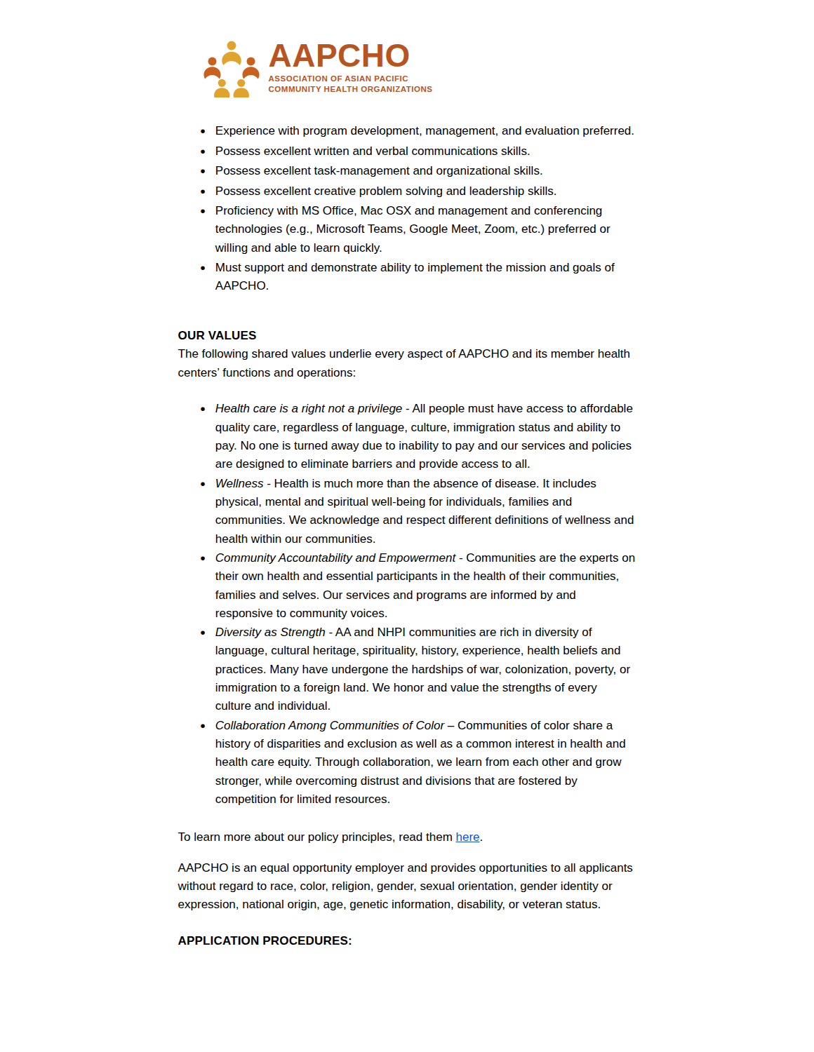AAPCHO Association of Asian Pacific
Community Health Organizations
Experience with program development, management, and evaluation preferred.
Possess excellent written and verbal communications skills.
Possess excellent task-management and organizational skills.
Possess excellent creative problem solving and leadership skills.
Proficiency with MS Office, Mac OSX and management and conferencing technologies (e.g., Microsoft Teams, Google Meet, Zoom, etc.) preferred or willing and able to learn quickly.
Must support and demonstrate ability to implement the mission and goals of AAPCHO.
Our Values
The following shared values underlie every aspect of AAPCHO and its member health centers’ functions and operations:
Health care is a right not a privilege - All people must have access to affordable quality care, regardless of language, culture, immigration status and ability to pay. No one is turned away due to inability to pay and our services and policies are designed to eliminate barriers and provide access to all.
Wellness - Health is much more than the absence of disease. It includes physical, mental and spiritual well-being for individuals, families and communities. We acknowledge and respect different definitions of wellness and health within our communities.
Community Accountability and Empowerment - Communities are the experts on their own health and essential participants in the health of their communities, families and selves. Our services and programs are informed by and responsive to community voices.
Diversity as Strength - AA and NHPI communities are rich in diversity of language, cultural heritage, spirituality, history, experience, health beliefs and practices. Many have undergone the hardships of war, colonization, poverty, or immigration to a foreign land. We honor and value the strengths of every culture and individual.
Collaboration Among Communities of Color – Communities of color share a history of disparities and exclusion as well as a common interest in health and health care equity. Through collaboration, we learn from each other and grow stronger, while overcoming distrust and divisions that are fostered by competition for limited resources.
To learn more about our policy principles, read them here.
AAPCHO is an equal opportunity employer and provides opportunities to all applicants without regard to race, color, religion, gender, sexual orientation, gender identity or expression, national origin, age, genetic information, disability, or veteran status.
Application Procedures: